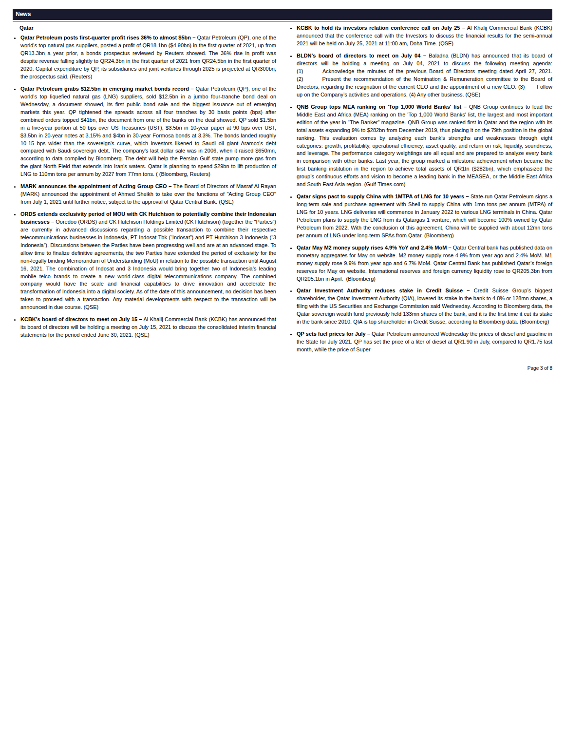News
Qatar
Qatar Petroleum posts first-quarter profit rises 36% to almost $5bn – Qatar Petroleum (QP), one of the world's top natural gas suppliers, posted a profit of QR18.1bn ($4.90bn) in the first quarter of 2021, up from QR13.3bn a year prior, a bonds prospectus reviewed by Reuters showed. The 36% rise in profit was despite revenue falling slightly to QR24.3bn in the first quarter of 2021 from QR24.5bn in the first quarter of 2020. Capital expenditure by QP, its subsidiaries and joint ventures through 2025 is projected at QR300bn, the prospectus said. (Reuters)
Qatar Petroleum grabs $12.5bn in emerging market bonds record – Qatar Petroleum (QP), one of the world's top liquefied natural gas (LNG) suppliers, sold $12.5bn in a jumbo four-tranche bond deal on Wednesday, a document showed, its first public bond sale and the biggest issuance out of emerging markets this year. QP tightened the spreads across all four tranches by 30 basis points (bps) after combined orders topped $41bn, the document from one of the banks on the deal showed. QP sold $1.5bn in a five-year portion at 50 bps over US Treasuries (UST), $3.5bn in 10-year paper at 90 bps over UST, $3.5bn in 20-year notes at 3.15% and $4bn in 30-year Formosa bonds at 3.3%. The bonds landed roughly 10-15 bps wider than the sovereign's curve, which investors likened to Saudi oil giant Aramco's debt compared with Saudi sovereign debt. The company's last dollar sale was in 2006, when it raised $650mn, according to data compiled by Bloomberg. The debt will help the Persian Gulf state pump more gas from the giant North Field that extends into Iran’s waters. Qatar is planning to spend $29bn to lift production of LNG to 110mn tons per annum by 2027 from 77mn tons. ( (Bloomberg, Reuters)
MARK announces the appointment of Acting Group CEO – The Board of Directors of Masraf Al Rayan (MARK) announced the appointment of Ahmed Sheikh to take over the functions of "Acting Group CEO" from July 1, 2021 until further notice, subject to the approval of Qatar Central Bank. (QSE)
ORDS extends exclusivity period of MOU with CK Hutchison to potentially combine their Indonesian businesses – Ooredoo (ORDS) and CK Hutchison Holdings Limited (CK Hutchison) (together the “Parties”) are currently in advanced discussions regarding a possible transaction to combine their respective telecommunications businesses in Indonesia, PT Indosat Tbk (“Indosat”) and PT Hutchison 3 Indonesia (“3 Indonesia”). Discussions between the Parties have been progressing well and are at an advanced stage. To allow time to finalize definitive agreements, the two Parties have extended the period of exclusivity for the non-legally binding Memorandum of Understanding (MoU) in relation to the possible transaction until August 16, 2021. The combination of Indosat and 3 Indonesia would bring together two of Indonesia’s leading mobile telco brands to create a new world-class digital telecommunications company. The combined company would have the scale and financial capabilities to drive innovation and accelerate the transformation of Indonesia into a digital society. As of the date of this announcement, no decision has been taken to proceed with a transaction. Any material developments with respect to the transaction will be announced in due course. (QSE)
KCBK’s board of directors to meet on July 15 – Al Khalij Commercial Bank (KCBK) has announced that its board of directors will be holding a meeting on July 15, 2021 to discuss the consolidated interim financial statements for the period ended June 30, 2021. (QSE)
KCBK to hold its investors relation conference call on July 25 – Al Khalij Commercial Bank (KCBK) announced that the conference call with the Investors to discuss the financial results for the semi-annual 2021 will be held on July 25, 2021 at 11:00 am, Doha Time. (QSE)
BLDN’s board of directors to meet on July 04 – Baladna (BLDN) has announced that its board of directors will be holding a meeting on July 04, 2021 to discuss the following meeting agenda: (1) Acknowledge the minutes of the previous Board of Directors meeting dated April 27, 2021. (2) Present the recommendation of the Nomination & Remuneration committee to the Board of Directors, regarding the resignation of the current CEO and the appointment of a new CEO. (3) Follow up on the Company’s activities and operations. (4) Any other business. (QSE)
QNB Group tops MEA ranking on 'Top 1,000 World Banks' list – QNB Group continues to lead the Middle East and Africa (MEA) ranking on the 'Top 1,000 World Banks' list, the largest and most important edition of the year in “The Banker” magazine. QNB Group was ranked first in Qatar and the region with its total assets expanding 9% to $282bn from December 2019, thus placing it on the 79th position in the global ranking. This evaluation comes by analyzing each bank’s strengths and weaknesses through eight categories: growth, profitability, operational efficiency, asset quality, and return on risk, liquidity, soundness, and leverage. The performance category weightings are all equal and are prepared to analyze every bank in comparison with other banks. Last year, the group marked a milestone achievement when became the first banking institution in the region to achieve total assets of QR1tn ($282bn), which emphasized the group’s continuous efforts and vision to become a leading bank in the MEASEA, or the Middle East Africa and South East Asia region. (Gulf-Times.com)
Qatar signs pact to supply China with 1MTPA of LNG for 10 years – State-run Qatar Petroleum signs a long-term sale and purchase agreement with Shell to supply China with 1mn tons per annum (MTPA) of LNG for 10 years. LNG deliveries will commence in January 2022 to various LNG terminals in China. Qatar Petroleum plans to supply the LNG from its Qatargas 1 venture, which will become 100% owned by Qatar Petroleum from 2022. With the conclusion of this agreement, China will be supplied with about 12mn tons per annum of LNG under long-term SPAs from Qatar. (Bloomberg)
Qatar May M2 money supply rises 4.9% YoY and 2.4% MoM – Qatar Central bank has published data on monetary aggregates for May on website. M2 money supply rose 4.9% from year ago and 2.4% MoM. M1 money supply rose 9.9% from year ago and 6.7% MoM. Qatar Central Bank has published Qatar’s foreign reserves for May on website. International reserves and foreign currency liquidity rose to QR205.3bn from QR205.1bn in April. (Bloomberg)
Qatar Investment Authority reduces stake in Credit Suisse – Credit Suisse Group’s biggest shareholder, the Qatar Investment Authority (QIA), lowered its stake in the bank to 4.8% or 128mn shares, a filing with the US Securities and Exchange Commission said Wednesday. According to Bloomberg data, the Qatar sovereign wealth fund previously held 133mn shares of the bank, and it is the first time it cut its stake in the bank since 2010. QIA is top shareholder in Credit Suisse, according to Bloomberg data. (Bloomberg)
QP sets fuel prices for July – Qatar Petroleum announced Wednesday the prices of diesel and gasoline in the State for July 2021. QP has set the price of a liter of diesel at QR1.90 in July, compared to QR1.75 last month, while the price of Super
Page 3 of 8